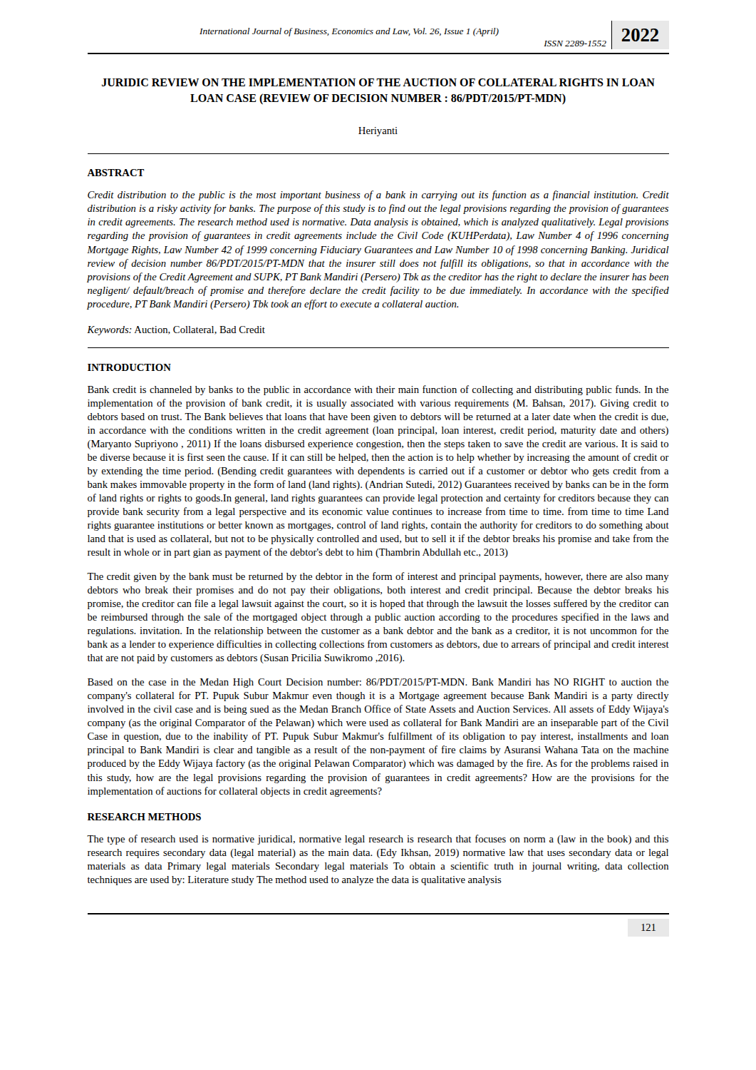International Journal of Business, Economics and Law, Vol. 26, Issue 1 (April) ISSN 2289-1552
2022
Juridic Review on the Implementation of the Auction of Collateral Rights in Loan Loan Case (Review of Decision Number : 86/PDT/2015/PT-MDN)
Heriyanti
Abstract
Credit distribution to the public is the most important business of a bank in carrying out its function as a financial institution. Credit distribution is a risky activity for banks. The purpose of this study is to find out the legal provisions regarding the provision of guarantees in credit agreements. The research method used is normative. Data analysis is obtained, which is analyzed qualitatively. Legal provisions regarding the provision of guarantees in credit agreements include the Civil Code (KUHPerdata), Law Number 4 of 1996 concerning Mortgage Rights, Law Number 42 of 1999 concerning Fiduciary Guarantees and Law Number 10 of 1998 concerning Banking. Juridical review of decision number 86/PDT/2015/PT-MDN that the insurer still does not fulfill its obligations, so that in accordance with the provisions of the Credit Agreement and SUPK, PT Bank Mandiri (Persero) Tbk as the creditor has the right to declare the insurer has been negligent/ default/breach of promise and therefore declare the credit facility to be due immediately. In accordance with the specified procedure, PT Bank Mandiri (Persero) Tbk took an effort to execute a collateral auction.
Keywords: Auction, Collateral, Bad Credit
Introduction
Bank credit is channeled by banks to the public in accordance with their main function of collecting and distributing public funds. In the implementation of the provision of bank credit, it is usually associated with various requirements (M. Bahsan, 2017). Giving credit to debtors based on trust. The Bank believes that loans that have been given to debtors will be returned at a later date when the credit is due, in accordance with the conditions written in the credit agreement (loan principal, loan interest, credit period, maturity date and others) (Maryanto Supriyono , 2011) If the loans disbursed experience congestion, then the steps taken to save the credit are various. It is said to be diverse because it is first seen the cause. If it can still be helped, then the action is to help whether by increasing the amount of credit or by extending the time period. (Bending credit guarantees with dependents is carried out if a customer or debtor who gets credit from a bank makes immovable property in the form of land (land rights). (Andrian Sutedi, 2012) Guarantees received by banks can be in the form of land rights or rights to goods.In general, land rights guarantees can provide legal protection and certainty for creditors because they can provide bank security from a legal perspective and its economic value continues to increase from time to time. from time to time Land rights guarantee institutions or better known as mortgages, control of land rights, contain the authority for creditors to do something about land that is used as collateral, but not to be physically controlled and used, but to sell it if the debtor breaks his promise and take from the result in whole or in part gian as payment of the debtor's debt to him (Thambrin Abdullah etc., 2013)
The credit given by the bank must be returned by the debtor in the form of interest and principal payments, however, there are also many debtors who break their promises and do not pay their obligations, both interest and credit principal. Because the debtor breaks his promise, the creditor can file a legal lawsuit against the court, so it is hoped that through the lawsuit the losses suffered by the creditor can be reimbursed through the sale of the mortgaged object through a public auction according to the procedures specified in the laws and regulations. invitation. In the relationship between the customer as a bank debtor and the bank as a creditor, it is not uncommon for the bank as a lender to experience difficulties in collecting collections from customers as debtors, due to arrears of principal and credit interest that are not paid by customers as debtors (Susan Pricilia Suwikromo ,2016).
Based on the case in the Medan High Court Decision number: 86/PDT/2015/PT-MDN. Bank Mandiri has NO RIGHT to auction the company's collateral for PT. Pupuk Subur Makmur even though it is a Mortgage agreement because Bank Mandiri is a party directly involved in the civil case and is being sued as the Medan Branch Office of State Assets and Auction Services. All assets of Eddy Wijaya's company (as the original Comparator of the Pelawan) which were used as collateral for Bank Mandiri are an inseparable part of the Civil Case in question, due to the inability of PT. Pupuk Subur Makmur's fulfillment of its obligation to pay interest, installments and loan principal to Bank Mandiri is clear and tangible as a result of the non-payment of fire claims by Asuransi Wahana Tata on the machine produced by the Eddy Wijaya factory (as the original Pelawan Comparator) which was damaged by the fire. As for the problems raised in this study, how are the legal provisions regarding the provision of guarantees in credit agreements? How are the provisions for the implementation of auctions for collateral objects in credit agreements?
Research Methods
The type of research used is normative juridical, normative legal research is research that focuses on norm a (law in the book) and this research requires secondary data (legal material) as the main data. (Edy Ikhsan, 2019) normative law that uses secondary data or legal materials as data Primary legal materials Secondary legal materials To obtain a scientific truth in journal writing, data collection techniques are used by: Literature study The method used to analyze the data is qualitative analysis
121